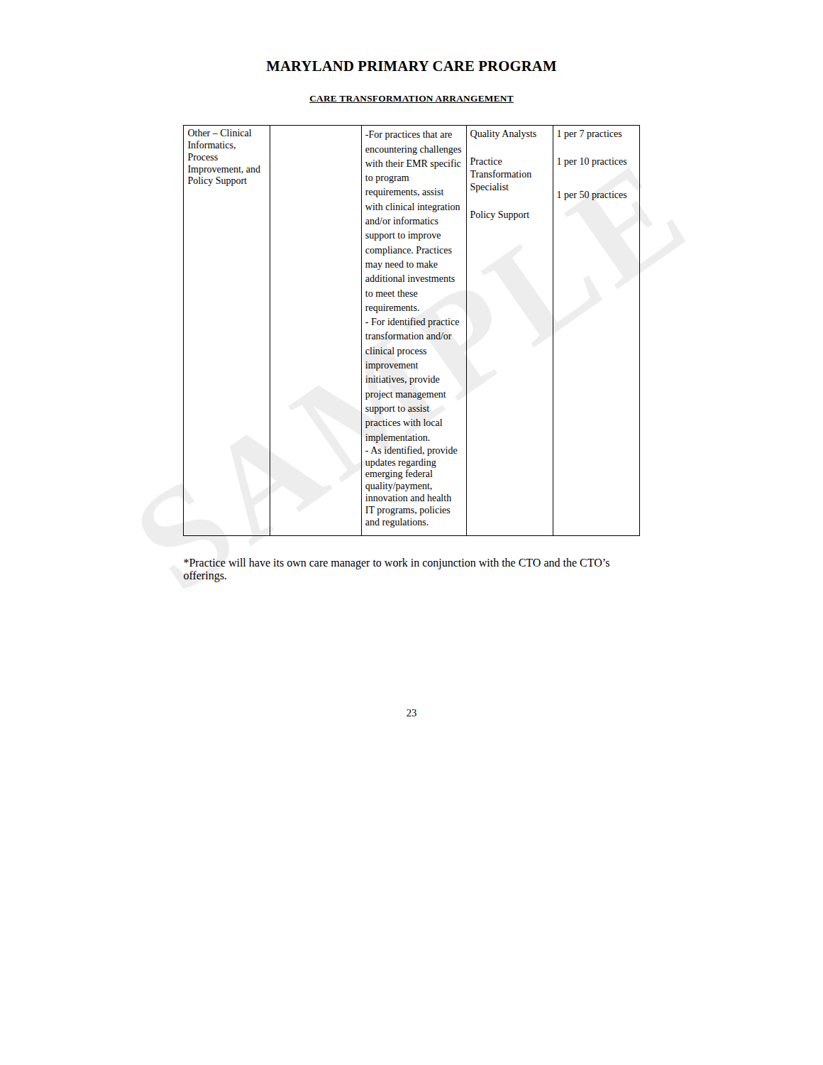SAMPLE
MARYLAND PRIMARY CARE PROGRAM
CARE TRANSFORMATION ARRANGEMENT
| Other – Clinical Informatics, Process Improvement, and Policy Support | | -For practices that are encountering challenges with their EMR specific to program requirements, assist with clinical integration and/or informatics support to improve compliance. Practices may need to make additional investments to meet these requirements. - For identified practice transformation and/or clinical process improvement initiatives, provide project management support to assist practices with local implementation. - As identified, provide updates regarding emerging federal quality/payment, innovation and health IT programs, policies and regulations. | Quality Analysts Practice Transformation Specialist Policy Support | 1 per 7 practices 1 per 10 practices 1 per 50 practices |
*Practice will have its own care manager to work in conjunction with the CTO and the CTO’s offerings.
23